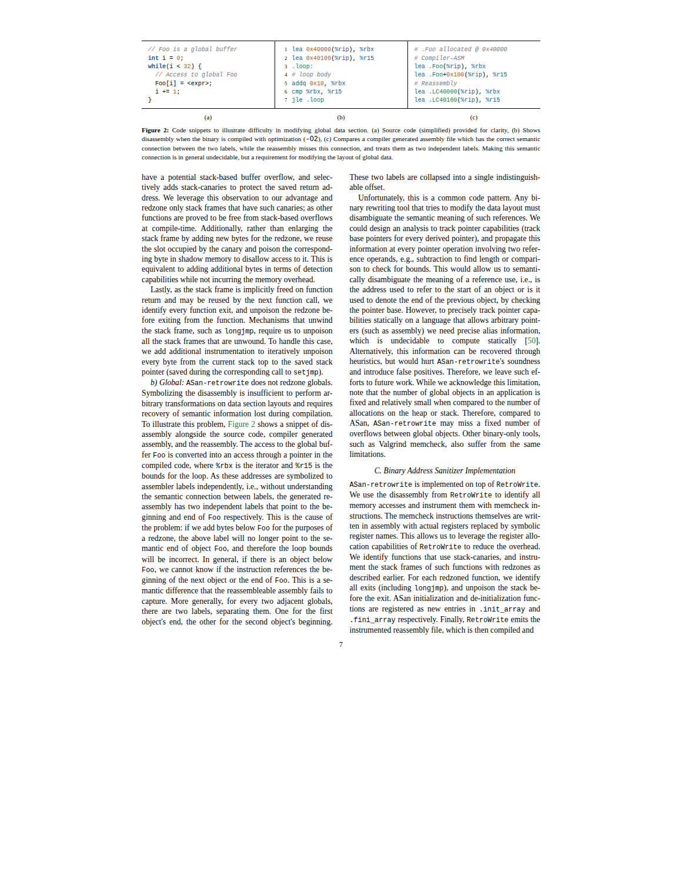// Foo is a global buffer
int i = 0;
while(i < 32) {
  // Access to global Foo
  Foo[i] = <expr>;
  i += 1;
}
1 lea 0x40000(%rip), %rbx
2 lea 0x40100(%rip), %r15
3.loop:
4# loop body
5 addq 0x10, %rbx
6 cmp %rbx, %r15
7 jle .loop
# .Foo allocated @ 0x40000
# Compiler-ASM
lea .Foo(%rip), %rbx
lea .Foo+0x100(%rip), %r15
# Reassembly
lea .LC40000(%rip), %rbx
lea .LC40100(%rip), %r15
(a)
(b)
(c)
Figure 2: Code snippets to illustrate difficulty in modifying global data section. (a) Source code (simplified) provided for clarity, (b) Shows disassembly when the binary is compiled with optimization (-O2), (c) Compares a compiler generated assembly file which has the correct semantic connection between the two labels, while the reassembly misses this connection, and treats them as two independent labels. Making this semantic connection is in general undecidable, but a requirement for modifying the layout of global data.
have a potential stack-based buffer overflow, and selectively adds stack-canaries to protect the saved return address. We leverage this observation to our advantage and redzone only stack frames that have such canaries; as other functions are proved to be free from stack-based overflows at compile-time. Additionally, rather than enlarging the stack frame by adding new bytes for the redzone, we reuse the slot occupied by the canary and poison the corresponding byte in shadow memory to disallow access to it. This is equivalent to adding additional bytes in terms of detection capabilities while not incurring the memory overhead.
Lastly, as the stack frame is implicitly freed on function return and may be reused by the next function call, we identify every function exit, and unpoison the redzone before exiting from the function. Mechanisms that unwind the stack frame, such as longjmp, require us to unpoison all the stack frames that are unwound. To handle this case, we add additional instrumentation to iteratively unpoison every byte from the current stack top to the saved stack pointer (saved during the corresponding call to setjmp).
b) Global: ASan-retrowrite does not redzone globals. Symbolizing the disassembly is insufficient to perform arbitrary transformations on data section layouts and requires recovery of semantic information lost during compilation. To illustrate this problem, Figure 2 shows a snippet of disassembly alongside the source code, compiler generated assembly, and the reassembly. The access to the global buffer Foo is converted into an access through a pointer in the compiled code, where %rbx is the iterator and %r15 is the bounds for the loop. As these addresses are symbolized to assembler labels independently, i.e., without understanding the semantic connection between labels, the generated reassembly has two independent labels that point to the beginning and end of Foo respectively. This is the cause of the problem: if we add bytes below Foo for the purposes of a redzone, the above label will no longer point to the semantic end of object Foo, and therefore the loop bounds will be incorrect. In general, if there is an object below Foo, we cannot know if the instruction references the beginning of the next object or the end of Foo. This is a semantic difference that the reassembleable assembly fails to capture. More generally, for every two adjacent globals, there are two labels, separating them. One for the first object's end, the other for the second object's beginning. These two labels are collapsed into a single indistinguishable offset.
Unfortunately, this is a common code pattern. Any binary rewriting tool that tries to modify the data layout must disambiguate the semantic meaning of such references. We could design an analysis to track pointer capabilities (track base pointers for every derived pointer), and propagate this information at every pointer operation involving two reference operands, e.g., subtraction to find length or comparison to check for bounds. This would allow us to semantically disambiguate the meaning of a reference use, i.e., is the address used to refer to the start of an object or is it used to denote the end of the previous object, by checking the pointer base. However, to precisely track pointer capabilities statically on a language that allows arbitrary pointers (such as assembly) we need precise alias information, which is undecidable to compute statically [50]. Alternatively, this information can be recovered through heuristics, but would hurt ASan-retrowrite's soundness and introduce false positives. Therefore, we leave such efforts to future work. While we acknowledge this limitation, note that the number of global objects in an application is fixed and relatively small when compared to the number of allocations on the heap or stack. Therefore, compared to ASan, ASan-retrowrite may miss a fixed number of overflows between global objects. Other binary-only tools, such as Valgrind memcheck, also suffer from the same limitations.
C. Binary Address Sanitizer Implementation
ASan-retrowrite is implemented on top of RetroWrite. We use the disassembly from RetroWrite to identify all memory accesses and instrument them with memcheck instructions. The memcheck instructions themselves are written in assembly with actual registers replaced by symbolic register names. This allows us to leverage the register allocation capabilities of RetroWrite to reduce the overhead. We identify functions that use stack-canaries, and instrument the stack frames of such functions with redzones as described earlier. For each redzoned function, we identify all exits (including longjmp), and unpoison the stack before the exit. ASan initialization and de-initialization functions are registered as new entries in .init_array and .fini_array respectively. Finally, RetroWrite emits the instrumented reassembly file, which is then compiled and
7